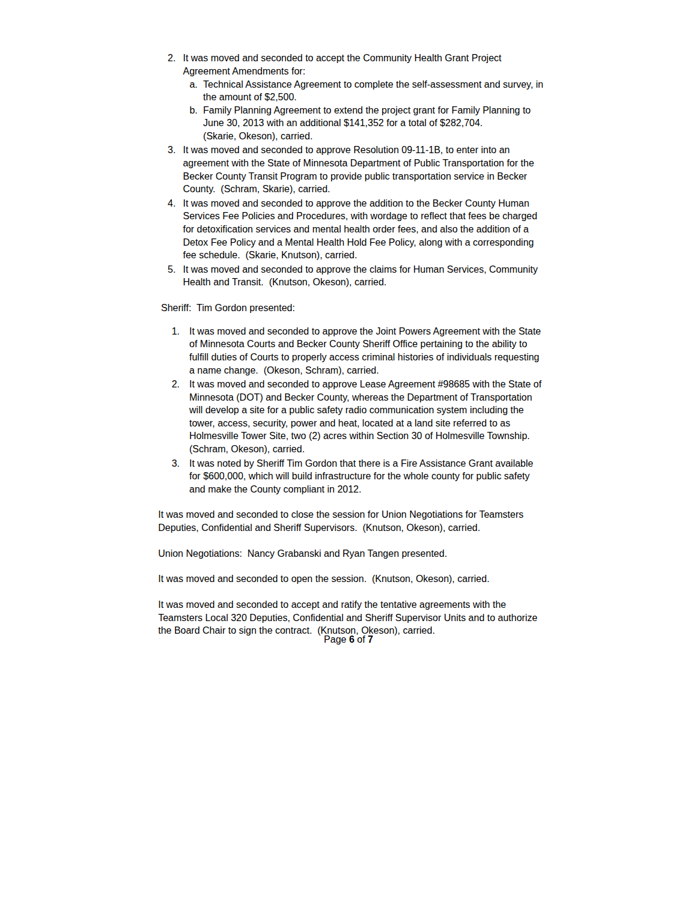It was moved and seconded to accept the Community Health Grant Project Agreement Amendments for:
Technical Assistance Agreement to complete the self-assessment and survey, in the amount of $2,500.
Family Planning Agreement to extend the project grant for Family Planning to June 30, 2013 with an additional $141,352 for a total of $282,704. (Skarie, Okeson), carried.
It was moved and seconded to approve Resolution 09-11-1B, to enter into an agreement with the State of Minnesota Department of Public Transportation for the Becker County Transit Program to provide public transportation service in Becker County. (Schram, Skarie), carried.
It was moved and seconded to approve the addition to the Becker County Human Services Fee Policies and Procedures, with wordage to reflect that fees be charged for detoxification services and mental health order fees, and also the addition of a Detox Fee Policy and a Mental Health Hold Fee Policy, along with a corresponding fee schedule. (Skarie, Knutson), carried.
It was moved and seconded to approve the claims for Human Services, Community Health and Transit. (Knutson, Okeson), carried.
Sheriff: Tim Gordon presented:
It was moved and seconded to approve the Joint Powers Agreement with the State of Minnesota Courts and Becker County Sheriff Office pertaining to the ability to fulfill duties of Courts to properly access criminal histories of individuals requesting a name change. (Okeson, Schram), carried.
It was moved and seconded to approve Lease Agreement #98685 with the State of Minnesota (DOT) and Becker County, whereas the Department of Transportation will develop a site for a public safety radio communication system including the tower, access, security, power and heat, located at a land site referred to as Holmesville Tower Site, two (2) acres within Section 30 of Holmesville Township. (Schram, Okeson), carried.
It was noted by Sheriff Tim Gordon that there is a Fire Assistance Grant available for $600,000, which will build infrastructure for the whole county for public safety and make the County compliant in 2012.
It was moved and seconded to close the session for Union Negotiations for Teamsters Deputies, Confidential and Sheriff Supervisors. (Knutson, Okeson), carried.
Union Negotiations: Nancy Grabanski and Ryan Tangen presented.
It was moved and seconded to open the session. (Knutson, Okeson), carried.
It was moved and seconded to accept and ratify the tentative agreements with the Teamsters Local 320 Deputies, Confidential and Sheriff Supervisor Units and to authorize the Board Chair to sign the contract. (Knutson, Okeson), carried.
Page 6 of 7